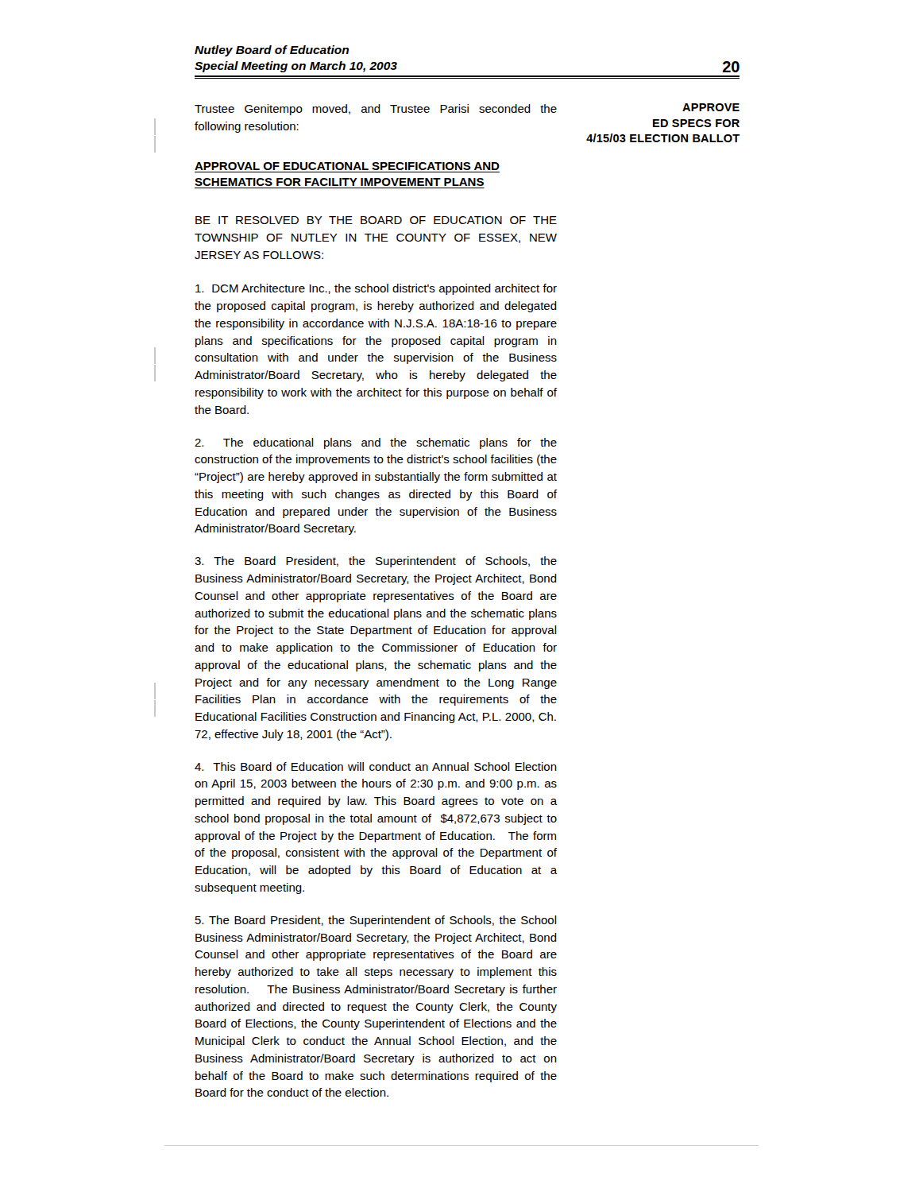Nutley Board of Education
Special Meeting on March 10, 2003
20
Trustee Genitempo moved, and Trustee Parisi seconded the following resolution:
Approval of Educational Specifications and Schematics for Facility Impovement Plans
BE IT RESOLVED BY THE BOARD OF EDUCATION OF THE TOWNSHIP OF NUTLEY IN THE COUNTY OF ESSEX, NEW JERSEY AS FOLLOWS:
1. DCM Architecture Inc., the school district's appointed architect for the proposed capital program, is hereby authorized and delegated the responsibility in accordance with N.J.S.A. 18A:18-16 to prepare plans and specifications for the proposed capital program in consultation with and under the supervision of the Business Administrator/Board Secretary, who is hereby delegated the responsibility to work with the architect for this purpose on behalf of the Board.
2. The educational plans and the schematic plans for the construction of the improvements to the district's school facilities (the “Project”) are hereby approved in substantially the form submitted at this meeting with such changes as directed by this Board of Education and prepared under the supervision of the Business Administrator/Board Secretary.
3. The Board President, the Superintendent of Schools, the Business Administrator/Board Secretary, the Project Architect, Bond Counsel and other appropriate representatives of the Board are authorized to submit the educational plans and the schematic plans for the Project to the State Department of Education for approval and to make application to the Commissioner of Education for approval of the educational plans, the schematic plans and the Project and for any necessary amendment to the Long Range Facilities Plan in accordance with the requirements of the Educational Facilities Construction and Financing Act, P.L. 2000, Ch. 72, effective July 18, 2001 (the “Act”).
4. This Board of Education will conduct an Annual School Election on April 15, 2003 between the hours of 2:30 p.m. and 9:00 p.m. as permitted and required by law. This Board agrees to vote on a school bond proposal in the total amount of $4,872,673 subject to approval of the Project by the Department of Education. The form of the proposal, consistent with the approval of the Department of Education, will be adopted by this Board of Education at a subsequent meeting.
5. The Board President, the Superintendent of Schools, the School Business Administrator/Board Secretary, the Project Architect, Bond Counsel and other appropriate representatives of the Board are hereby authorized to take all steps necessary to implement this resolution. The Business Administrator/Board Secretary is further authorized and directed to request the County Clerk, the County Board of Elections, the County Superintendent of Elections and the Municipal Clerk to conduct the Annual School Election, and the Business Administrator/Board Secretary is authorized to act on behalf of the Board to make such determinations required of the Board for the conduct of the election.
APPROVE
ED SPECS FOR
4/15/03 ELECTION BALLOT